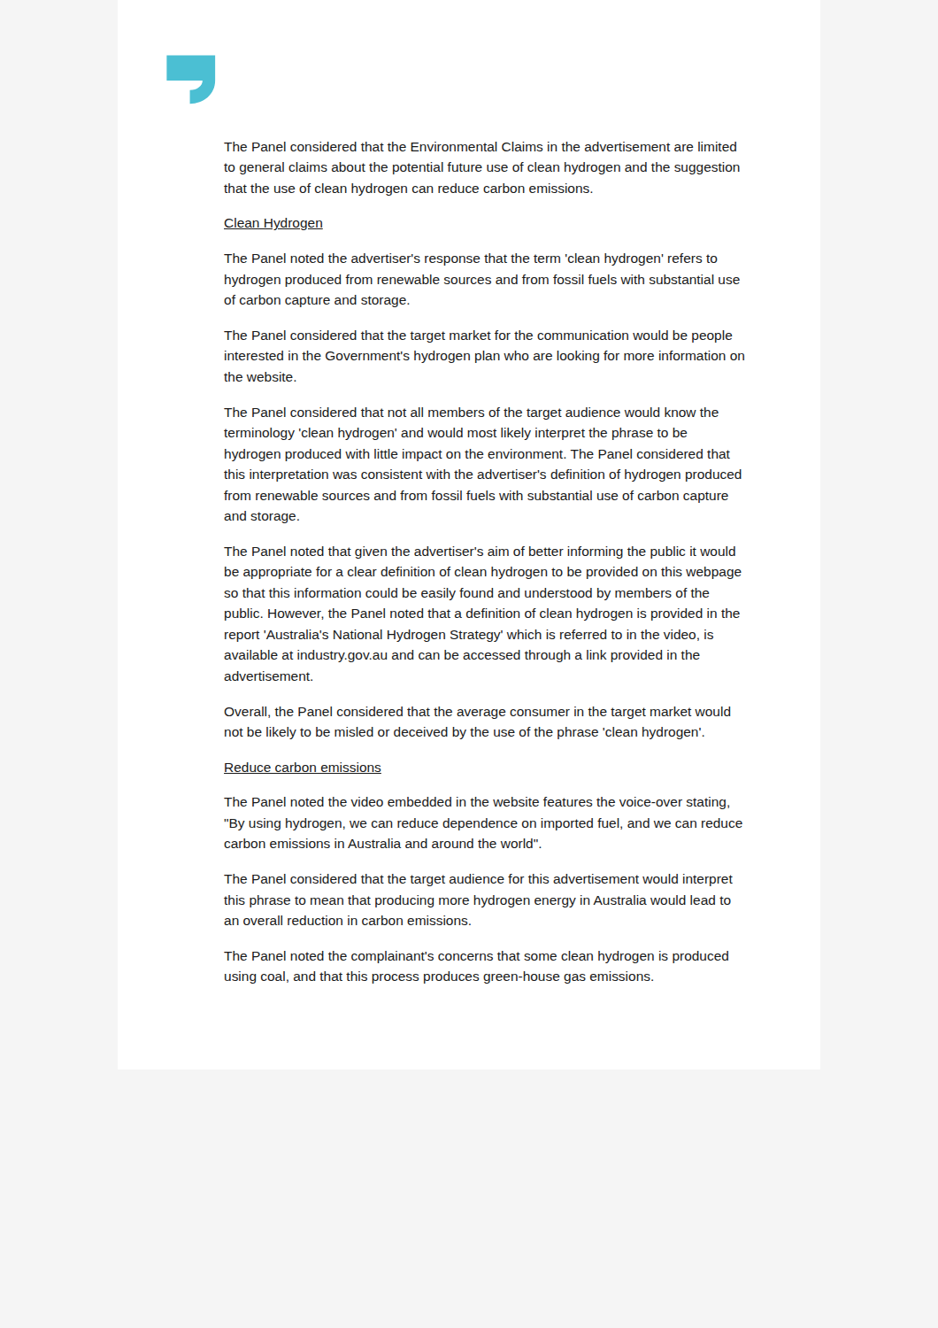The Panel considered that the Environmental Claims in the advertisement are limited to general claims about the potential future use of clean hydrogen and the suggestion that the use of clean hydrogen can reduce carbon emissions.
Clean Hydrogen
The Panel noted the advertiser's response that the term 'clean hydrogen' refers to hydrogen produced from renewable sources and from fossil fuels with substantial use of carbon capture and storage.
The Panel considered that the target market for the communication would be people interested in the Government's hydrogen plan who are looking for more information on the website.
The Panel considered that not all members of the target audience would know the terminology 'clean hydrogen' and would most likely interpret the phrase to be hydrogen produced with little impact on the environment. The Panel considered that this interpretation was consistent with the advertiser's definition of hydrogen produced from renewable sources and from fossil fuels with substantial use of carbon capture and storage.
The Panel noted that given the advertiser's aim of better informing the public it would be appropriate for a clear definition of clean hydrogen to be provided on this webpage so that this information could be easily found and understood by members of the public. However, the Panel noted that a definition of clean hydrogen is provided in the report 'Australia's National Hydrogen Strategy' which is referred to in the video, is available at industry.gov.au and can be accessed through a link provided in the advertisement.
Overall, the Panel considered that the average consumer in the target market would not be likely to be misled or deceived by the use of the phrase 'clean hydrogen'.
Reduce carbon emissions
The Panel noted the video embedded in the website features the voice-over stating, "By using hydrogen, we can reduce dependence on imported fuel, and we can reduce carbon emissions in Australia and around the world".
The Panel considered that the target audience for this advertisement would interpret this phrase to mean that producing more hydrogen energy in Australia would lead to an overall reduction in carbon emissions.
The Panel noted the complainant's concerns that some clean hydrogen is produced using coal, and that this process produces green-house gas emissions.